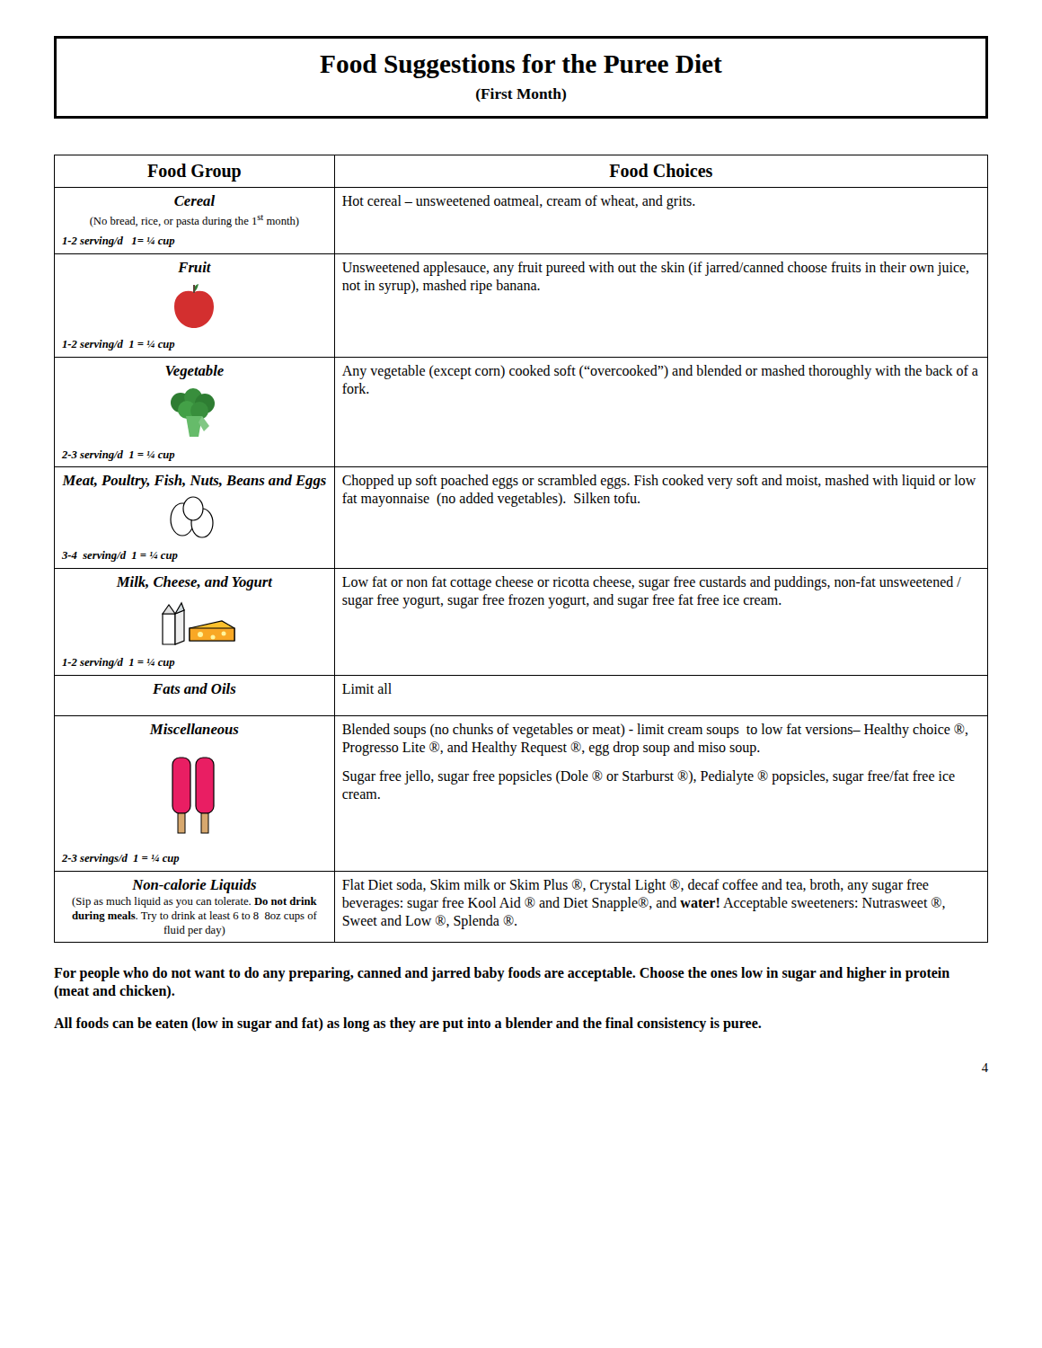Food Suggestions for the Puree Diet
(First Month)
| Food Group | Food Choices |
| --- | --- |
| Cereal (No bread, rice, or pasta during the 1 st month) 1-2 serving/d 1= ¼ cup | Hot cereal – unsweetened oatmeal, cream of wheat, and grits. |
| Fruit 1-2 serving/d 1 = ¼ cup | Unsweetened applesauce, any fruit pureed with out the skin (if jarred/canned choose fruits in their own juice, not in syrup), mashed ripe banana. |
| Vegetable 2-3 serving/d 1 = ¼ cup | Any vegetable (except corn) cooked soft (“overcooked”) and blended or mashed thoroughly with the back of a fork. |
| Meat, Poultry, Fish, Nuts, Beans and Eggs 3-4 serving/d 1 = ¼ cup | Chopped up soft poached eggs or scrambled eggs. Fish cooked very soft and moist, mashed with liquid or low fat mayonnaise (no added vegetables). Silken tofu. |
| Milk, Cheese, and Yogurt 1-2 serving/d 1 = ¼ cup | Low fat or non fat cottage cheese or ricotta cheese, sugar free custards and puddings, non-fat unsweetened / sugar free yogurt, sugar free frozen yogurt, and sugar free fat free ice cream. |
| Fats and Oils | Limit all |
| Miscellaneous 2-3 servings/d 1 = ¼ cup | Blended soups (no chunks of vegetables or meat) - limit cream soups to low fat versions– Healthy choice ®, Progresso Lite ®, and Healthy Request ®, egg drop soup and miso soup. Sugar free jello, sugar free popsicles (Dole ® or Starburst ®), Pedialyte ® popsicles, sugar free/fat free ice cream. |
| Non-calorie Liquids (Sip as much liquid as you can tolerate. Do not drink during meals . Try to drink at least 6 to 8 8oz cups of fluid per day) | Flat Diet soda, Skim milk or Skim Plus ®, Crystal Light ®, decaf coffee and tea, broth, any sugar free beverages: sugar free Kool Aid ® and Diet Snapple®, and water! Acceptable sweeteners: Nutrasweet ®, Sweet and Low ®, Splenda ®. |
For people who do not want to do any preparing, canned and jarred baby foods are acceptable. Choose the ones low in sugar and higher in protein (meat and chicken).
All foods can be eaten (low in sugar and fat) as long as they are put into a blender and the final consistency is puree.
4